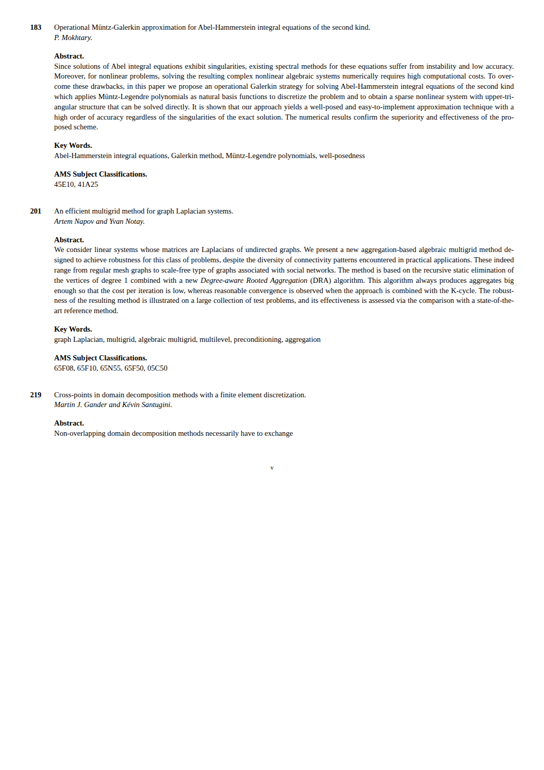183
Operational Müntz-Galerkin approximation for Abel-Hammerstein integral equations of the second kind.
P. Mokhtary.
Abstract.
Since solutions of Abel integral equations exhibit singularities, existing spectral methods for these equations suffer from instability and low accuracy. Moreover, for nonlinear problems, solving the resulting complex nonlinear algebraic systems numerically requires high computational costs. To overcome these drawbacks, in this paper we propose an operational Galerkin strategy for solving Abel-Hammerstein integral equations of the second kind which applies Müntz-Legendre polynomials as natural basis functions to discretize the problem and to obtain a sparse nonlinear system with upper-triangular structure that can be solved directly. It is shown that our approach yields a well-posed and easy-to-implement approximation technique with a high order of accuracy regardless of the singularities of the exact solution. The numerical results confirm the superiority and effectiveness of the proposed scheme.
Key Words.
Abel-Hammerstein integral equations, Galerkin method, Müntz-Legendre polynomials, well-posedness
AMS Subject Classifications.
45E10, 41A25
201
An efficient multigrid method for graph Laplacian systems.
Artem Napov and Yvan Notay.
Abstract.
We consider linear systems whose matrices are Laplacians of undirected graphs. We present a new aggregation-based algebraic multigrid method designed to achieve robustness for this class of problems, despite the diversity of connectivity patterns encountered in practical applications. These indeed range from regular mesh graphs to scale-free type of graphs associated with social networks. The method is based on the recursive static elimination of the vertices of degree 1 combined with a new Degree-aware Rooted Aggregation (DRA) algorithm. This algorithm always produces aggregates big enough so that the cost per iteration is low, whereas reasonable convergence is observed when the approach is combined with the K-cycle. The robustness of the resulting method is illustrated on a large collection of test problems, and its effectiveness is assessed via the comparison with a state-of-the-art reference method.
Key Words.
graph Laplacian, multigrid, algebraic multigrid, multilevel, preconditioning, aggregation
AMS Subject Classifications.
65F08, 65F10, 65N55, 65F50, 05C50
219
Cross-points in domain decomposition methods with a finite element discretization.
Martin J. Gander and Kévin Santugini.
Abstract.
Non-overlapping domain decomposition methods necessarily have to exchange
v